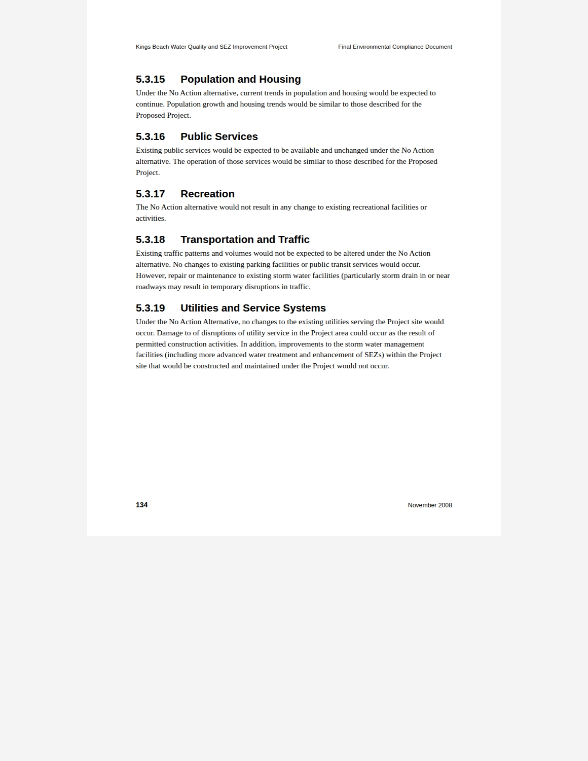Kings Beach Water Quality and SEZ Improvement Project Final Environmental Compliance Document
5.3.15 Population and Housing
Under the No Action alternative, current trends in population and housing would be expected to continue. Population growth and housing trends would be similar to those described for the Proposed Project.
5.3.16 Public Services
Existing public services would be expected to be available and unchanged under the No Action alternative. The operation of those services would be similar to those described for the Proposed Project.
5.3.17 Recreation
The No Action alternative would not result in any change to existing recreational facilities or activities.
5.3.18 Transportation and Traffic
Existing traffic patterns and volumes would not be expected to be altered under the No Action alternative. No changes to existing parking facilities or public transit services would occur. However, repair or maintenance to existing storm water facilities (particularly storm drain in or near roadways may result in temporary disruptions in traffic.
5.3.19 Utilities and Service Systems
Under the No Action Alternative, no changes to the existing utilities serving the Project site would occur. Damage to of disruptions of utility service in the Project area could occur as the result of permitted construction activities. In addition, improvements to the storm water management facilities (including more advanced water treatment and enhancement of SEZs) within the Project site that would be constructed and maintained under the Project would not occur.
134 November 2008